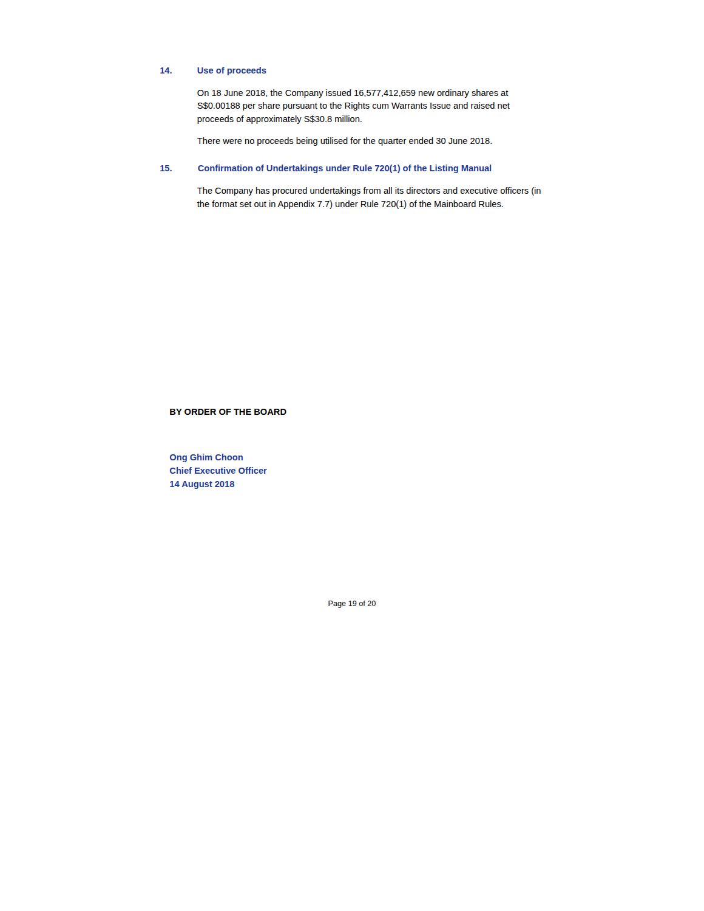14. Use of proceeds
On 18 June 2018, the Company issued 16,577,412,659 new ordinary shares at S$0.00188 per share pursuant to the Rights cum Warrants Issue and raised net proceeds of approximately S$30.8 million.
There were no proceeds being utilised for the quarter ended 30 June 2018.
15. Confirmation of Undertakings under Rule 720(1) of the Listing Manual
The Company has procured undertakings from all its directors and executive officers (in the format set out in Appendix 7.7) under Rule 720(1) of the Mainboard Rules.
BY ORDER OF THE BOARD
Ong Ghim Choon
Chief Executive Officer
14 August 2018
Page 19 of 20